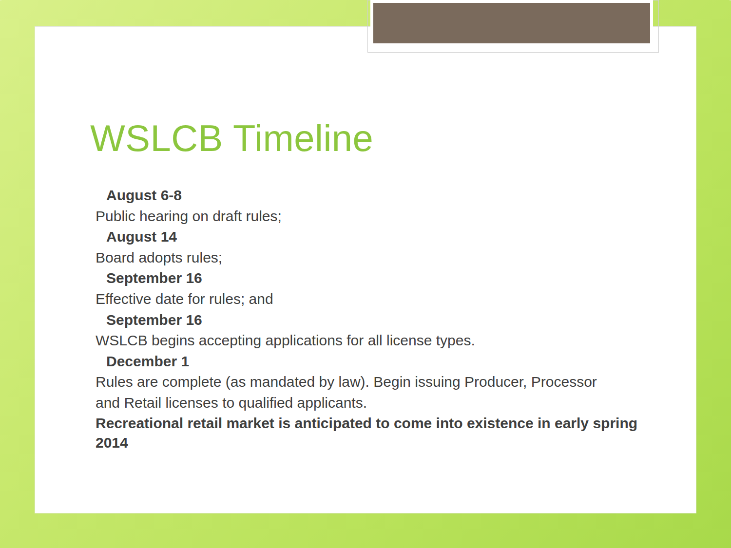WSLCB Timeline
August 6-8 Public hearing on draft rules;
August 14 Board adopts rules;
September 16 Effective date for rules; and
September 16 WSLCB begins accepting applications for all license types.
December 1 Rules are complete (as mandated by law). Begin issuing Producer, Processor
and Retail licenses to qualified applicants.
Recreational retail market is anticipated to come into existence in early spring 2014